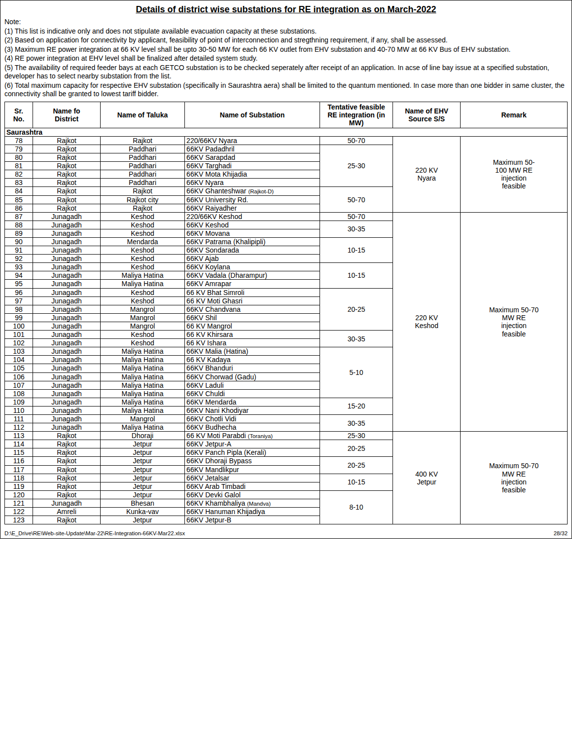Details of district wise substations for RE integration as on March-2022
Note:
(1) This list is indicative only and does not stipulate available evacuation capacity at these substations.
(2) Based on application for connectivity by applicant, feasibility of point of interconnection and stregthning requirement, if any, shall be assessed.
(3) Maximum RE power integration at 66 KV level shall be upto 30-50 MW for each 66 KV outlet from EHV substation and 40-70 MW at 66 KV Bus of EHV substation.
(4) RE power integration at EHV level shall be finalized after detailed system study.
(5) The availability of required feeder bays at each GETCO substation is to be checked seperately after receipt of an application. In acse of line bay issue at a specified substation, developer has to select nearby substation from the list.
(6) Total maximum capacity for respective EHV substation (specifically in Saurashtra aera) shall be limited to the quantum mentioned. In case more than one bidder in same cluster, the connectivity shall be granted to lowest tariff bidder.
| Sr. No. | Name fo District | Name of Taluka | Name of Substation | Tentative feasible RE integration (in MW) | Name of EHV Source S/S | Remark |
| --- | --- | --- | --- | --- | --- | --- |
| Saurashtra |
| 78 | Rajkot | Rajkot | 220/66KV Nyara | 50-70 | 220 KV Nyara | Maximum 50- 100 MW RE injection feasible |
| 79 | Rajkot | Paddhari | 66KV Padadhril | 25-30 |
| 80 | Rajkot | Paddhari | 66KV Sarapdad |
| 81 | Rajkot | Paddhari | 66KV Targhadi |
| 82 | Rajkot | Paddhari | 66KV Mota Khijadia |
| 83 | Rajkot | Paddhari | 66KV Nyara |
| 84 | Rajkot | Rajkot | 66KV Ghanteshwar (Rajkot-D) | 50-70 |
| 85 | Rajkot | Rajkot city | 66KV University Rd. |
| 86 | Rajkot | Rajkot | 66KV Raiyadher |
| 87 | Junagadh | Keshod | 220/66KV Keshod | 50-70 | 220 KV Keshod | Maximum 50-70 MW RE injection feasible |
| 88 | Junagadh | Keshod | 66KV Keshod | 30-35 |
| 89 | Junagadh | Keshod | 66KV Movana |
| 90 | Junagadh | Mendarda | 66KV Patrama (Khalipipli) | 10-15 |
| 91 | Junagadh | Keshod | 66KV Sondarada |
| 92 | Junagadh | Keshod | 66KV Ajab |
| 93 | Junagadh | Keshod | 66KV Koylana | 10-15 |
| 94 | Junagadh | Maliya Hatina | 66KV Vadala (Dharampur) |
| 95 | Junagadh | Maliya Hatina | 66KV Amrapar |
| 96 | Junagadh | Keshod | 66 KV Bhat Simroli | 20-25 |
| 97 | Junagadh | Keshod | 66 KV Moti Ghasri |
| 98 | Junagadh | Mangrol | 66KV Chandvana |
| 99 | Junagadh | Mangrol | 66KV Shil |
| 100 | Junagadh | Mangrol | 66 KV Mangrol |
| 101 | Junagadh | Keshod | 66 KV Khirsara | 30-35 |
| 102 | Junagadh | Keshod | 66 KV Ishara |
| 103 | Junagadh | Maliya Hatina | 66KV Malia (Hatina) | 5-10 |
| 104 | Junagadh | Maliya Hatina | 66 KV Kadaya |
| 105 | Junagadh | Maliya Hatina | 66KV Bhanduri |
| 106 | Junagadh | Maliya Hatina | 66KV Chorwad (Gadu) |
| 107 | Junagadh | Maliya Hatina | 66KV Laduli |
| 108 | Junagadh | Maliya Hatina | 66KV Chuldi |
| 109 | Junagadh | Maliya Hatina | 66KV Mendarda | 15-20 |
| 110 | Junagadh | Maliya Hatina | 66KV Nani Khodiyar |
| 111 | Junagadh | Mangrol | 66KV Chotli Vidi | 30-35 |
| 112 | Junagadh | Maliya Hatina | 66KV Budhecha |
| 113 | Rajkot | Dhoraji | 66 KV Moti Parabdi (Toraniya) | 25-30 | 400 KV Jetpur | Maximum 50-70 MW RE injection feasible |
| 114 | Rajkot | Jetpur | 66KV Jetpur-A | 20-25 |
| 115 | Rajkot | Jetpur | 66KV Panch Pipla (Kerali) |
| 116 | Rajkot | Jetpur | 66KV Dhoraji Bypass | 20-25 |
| 117 | Rajkot | Jetpur | 66KV Mandlikpur |
| 118 | Rajkot | Jetpur | 66KV Jetalsar | 10-15 |
| 119 | Rajkot | Jetpur | 66KV Arab Timbadi |
| 120 | Rajkot | Jetpur | 66KV Devki Galol | 8-10 |
| 121 | Junagadh | Bhesan | 66KV Khambhaliya (Mandva) |
| 122 | Amreli | Kunka-vav | 66KV Hanuman Khijadiya |
| 123 | Rajkot | Jetpur | 66KV Jetpur-B |
D:\E_Drive\RE\Web-site-Update\Mar-22\RE-Integration-66KV-Mar22.xlsx 28/32